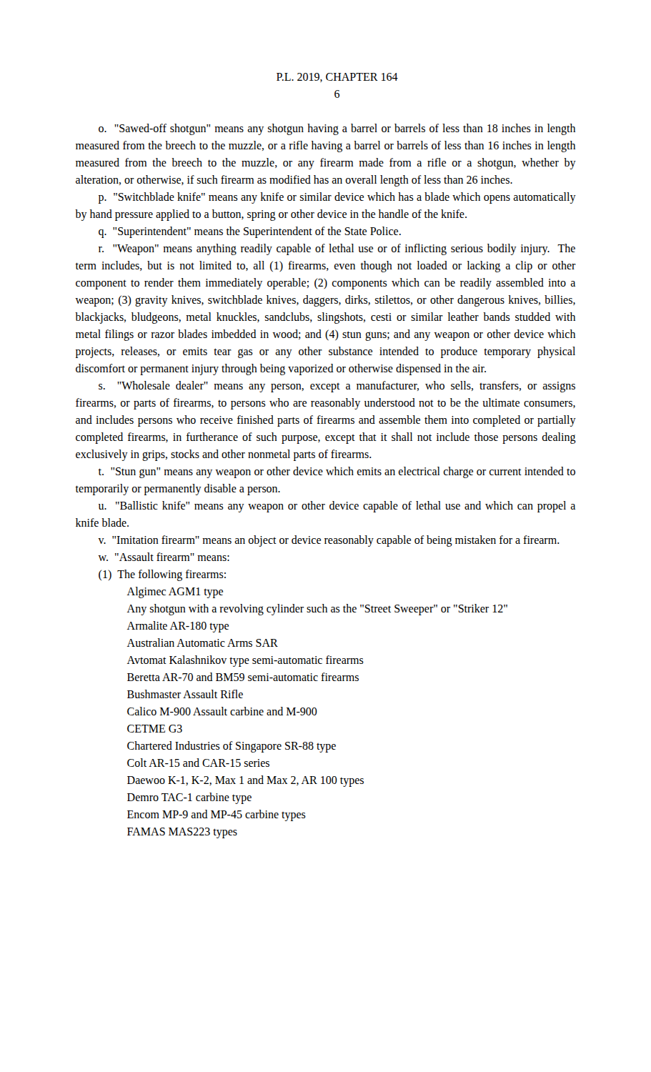P.L. 2019, CHAPTER 164
6
o. "Sawed-off shotgun" means any shotgun having a barrel or barrels of less than 18 inches in length measured from the breech to the muzzle, or a rifle having a barrel or barrels of less than 16 inches in length measured from the breech to the muzzle, or any firearm made from a rifle or a shotgun, whether by alteration, or otherwise, if such firearm as modified has an overall length of less than 26 inches.
p. "Switchblade knife" means any knife or similar device which has a blade which opens automatically by hand pressure applied to a button, spring or other device in the handle of the knife.
q. "Superintendent" means the Superintendent of the State Police.
r. "Weapon" means anything readily capable of lethal use or of inflicting serious bodily injury. The term includes, but is not limited to, all (1) firearms, even though not loaded or lacking a clip or other component to render them immediately operable; (2) components which can be readily assembled into a weapon; (3) gravity knives, switchblade knives, daggers, dirks, stilettos, or other dangerous knives, billies, blackjacks, bludgeons, metal knuckles, sandclubs, slingshots, cesti or similar leather bands studded with metal filings or razor blades imbedded in wood; and (4) stun guns; and any weapon or other device which projects, releases, or emits tear gas or any other substance intended to produce temporary physical discomfort or permanent injury through being vaporized or otherwise dispensed in the air.
s. "Wholesale dealer" means any person, except a manufacturer, who sells, transfers, or assigns firearms, or parts of firearms, to persons who are reasonably understood not to be the ultimate consumers, and includes persons who receive finished parts of firearms and assemble them into completed or partially completed firearms, in furtherance of such purpose, except that it shall not include those persons dealing exclusively in grips, stocks and other nonmetal parts of firearms.
t. "Stun gun" means any weapon or other device which emits an electrical charge or current intended to temporarily or permanently disable a person.
u. "Ballistic knife" means any weapon or other device capable of lethal use and which can propel a knife blade.
v. "Imitation firearm" means an object or device reasonably capable of being mistaken for a firearm.
w. "Assault firearm" means:
(1) The following firearms:
Algimec AGM1 type
Any shotgun with a revolving cylinder such as the "Street Sweeper" or "Striker 12"
Armalite AR-180 type
Australian Automatic Arms SAR
Avtomat Kalashnikov type semi-automatic firearms
Beretta AR-70 and BM59 semi-automatic firearms
Bushmaster Assault Rifle
Calico M-900 Assault carbine and M-900
CETME G3
Chartered Industries of Singapore SR-88 type
Colt AR-15 and CAR-15 series
Daewoo K-1, K-2, Max 1 and Max 2, AR 100 types
Demro TAC-1 carbine type
Encom MP-9 and MP-45 carbine types
FAMAS MAS223 types